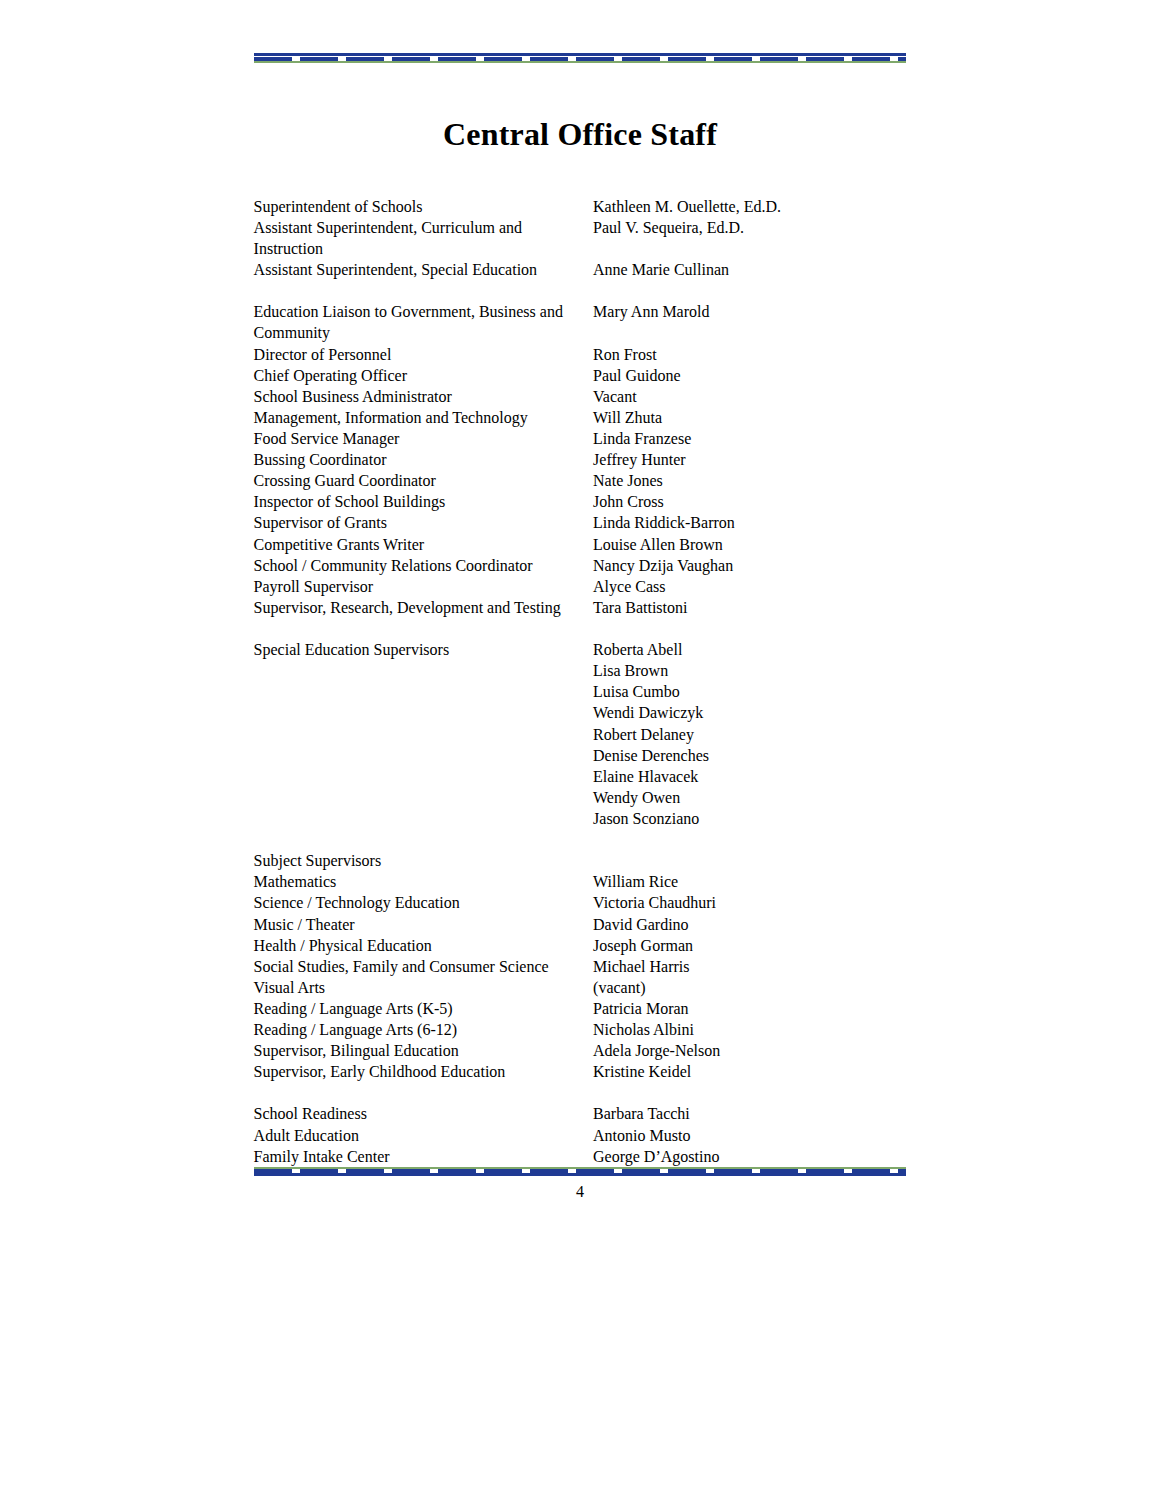Central Office Staff
| Superintendent of Schools | Kathleen M. Ouellette, Ed.D. |
| Assistant Superintendent, Curriculum and Instruction | Paul V. Sequeira, Ed.D. |
| Assistant Superintendent, Special Education | Anne Marie Cullinan |
| Education Liaison to Government, Business and Community | Mary Ann Marold |
| Director of Personnel | Ron Frost |
| Chief Operating Officer | Paul Guidone |
| School Business Administrator | Vacant |
| Management, Information and Technology | Will Zhuta |
| Food Service Manager | Linda Franzese |
| Bussing Coordinator | Jeffrey Hunter |
| Crossing Guard Coordinator | Nate Jones |
| Inspector of School Buildings | John Cross |
| Supervisor of Grants | Linda Riddick-Barron |
| Competitive Grants Writer | Louise Allen Brown |
| School / Community Relations Coordinator | Nancy Dzija Vaughan |
| Payroll Supervisor | Alyce Cass |
| Supervisor, Research, Development and Testing | Tara Battistoni |
| Special Education Supervisors | Roberta Abell |
| | Lisa Brown |
| | Luisa Cumbo |
| | Wendi Dawiczyk |
| | Robert Delaney |
| | Denise Derenches |
| | Elaine Hlavacek |
| | Wendy Owen |
| | Jason Sconziano |
| Subject Supervisors | |
| Mathematics | William Rice |
| Science / Technology Education | Victoria Chaudhuri |
| Music / Theater | David Gardino |
| Health / Physical Education | Joseph Gorman |
| Social Studies, Family and Consumer Science | Michael Harris |
| Visual Arts | (vacant) |
| Reading / Language Arts (K-5) | Patricia Moran |
| Reading / Language Arts (6-12) | Nicholas Albini |
| Supervisor, Bilingual Education | Adela Jorge-Nelson |
| Supervisor, Early Childhood Education | Kristine Keidel |
| School Readiness | Barbara Tacchi |
| Adult Education | Antonio Musto |
| Family Intake Center | George D’Agostino |
4